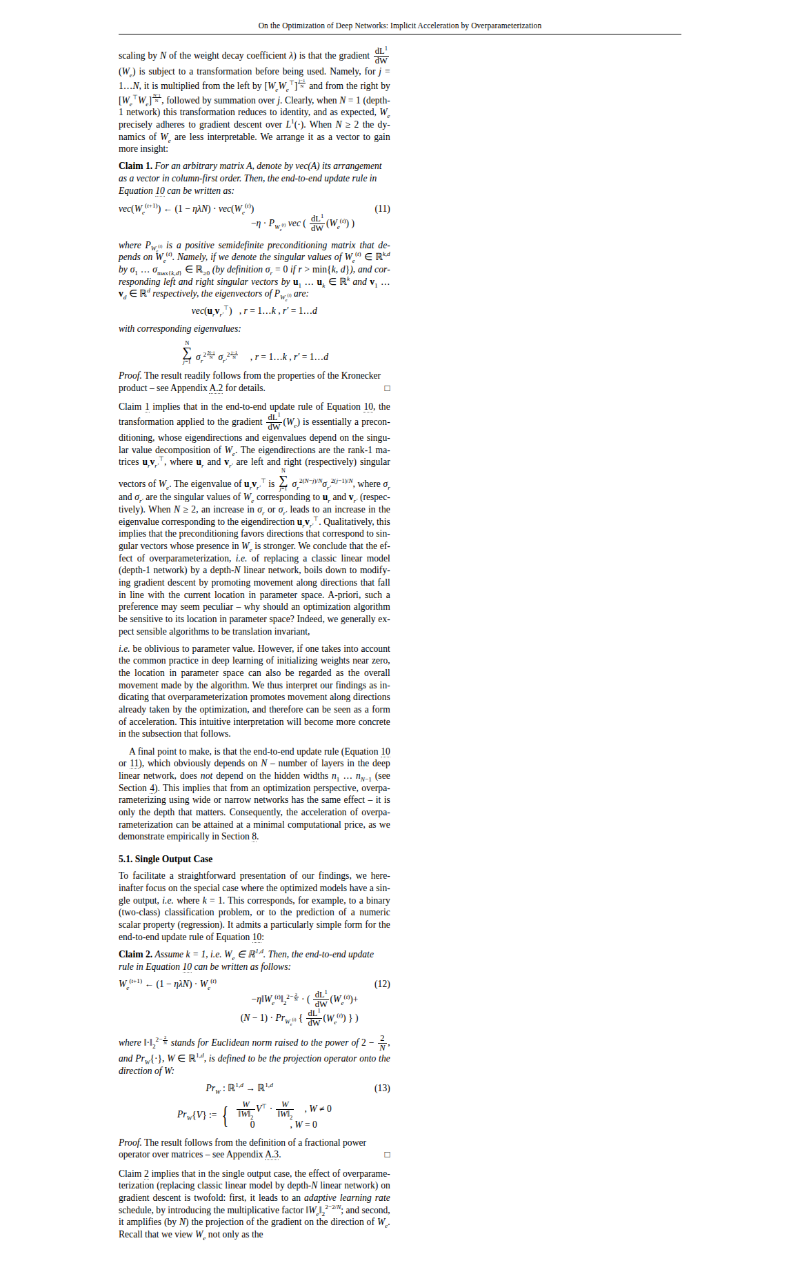On the Optimization of Deep Networks: Implicit Acceleration by Overparameterization
scaling by N of the weight decay coefficient λ) is that the gradient dL1 dW(We) is subject to a transformation before being used. Namely, for j = 1…N, it is multiplied from the left by [WeWe⊤]j−1 N and from the right by [We⊤We]N−j N, followed by summation over j. Clearly, when N = 1 (depth-1 network) this transformation reduces to identity, and as expected, We precisely adheres to gradient descent over L1(·). When N ≥ 2 the dynamics of We are less interpretable. We arrange it as a vector to gain more insight:
Claim 1. For an arbitrary matrix A, denote by vec(A) its arrangement as a vector in column-first order. Then, the end-to-end update rule in Equation 10 can be written as:
| vec ( W e ( t +1) ) ← (1 − ηλN ) · vec ( W e ( t ) ) | (11) |
| − η · P W e ( t ) vec ( dL 1 dW ( W e ( t ) ) ) | |
where PWe(t) is a positive semidefinite preconditioning matrix that depends on We(t). Namely, if we denote the singular values of We(t) ∈ ℝk,d by σ1 … σmax{k,d} ∈ ℝ≥0 (by definition σr = 0 if r > min{k, d}), and corresponding left and right singular vectors by u1 … uk ∈ ℝk and v1 … vd ∈ ℝd respectively, the eigenvectors of PWe(t) are:
vec(urvr′⊤) , r = 1…k , r′ = 1…d
with corresponding eigenvalues:
N∑j=1 σr2N−j N σr′2j−1 N , r = 1…k , r′ = 1…d
Proof. The result readily follows from the properties of the Kronecker product – see Appendix A.2 for details. □
Claim 1 implies that in the end-to-end update rule of Equation 10, the transformation applied to the gradient dL1 dW(We) is essentially a preconditioning, whose eigendirections and eigenvalues depend on the singular value decomposition of We. The eigendirections are the rank-1 matrices urvr′⊤, where ur and vr′ are left and right (respectively) singular vectors of We. The eigenvalue of urvr′⊤ is N∑j=1 σr2(N−j)/Nσr′2(j−1)/N, where σr and σr′ are the singular values of We corresponding to ur and vr′ (respectively). When N ≥ 2, an increase in σr or σr′ leads to an increase in the eigenvalue corresponding to the eigendirection urvr′⊤. Qualitatively, this implies that the preconditioning favors directions that correspond to singular vectors whose presence in We is stronger. We conclude that the effect of overparameterization, i.e. of replacing a classic linear model (depth-1 network) by a depth-N linear network, boils down to modifying gradient descent by promoting movement along directions that fall in line with the current location in parameter space. A-priori, such a preference may seem peculiar – why should an optimization algorithm be sensitive to its location in parameter space? Indeed, we generally expect sensible algorithms to be translation invariant,
i.e. be oblivious to parameter value. However, if one takes into account the common practice in deep learning of initializing weights near zero, the location in parameter space can also be regarded as the overall movement made by the algorithm. We thus interpret our findings as indicating that overparameterization promotes movement along directions already taken by the optimization, and therefore can be seen as a form of acceleration. This intuitive interpretation will become more concrete in the subsection that follows.
A final point to make, is that the end-to-end update rule (Equation 10 or 11), which obviously depends on N – number of layers in the deep linear network, does not depend on the hidden widths n1 … nN−1 (see Section 4). This implies that from an optimization perspective, overparameterizing using wide or narrow networks has the same effect – it is only the depth that matters. Consequently, the acceleration of overparameterization can be attained at a minimal computational price, as we demonstrate empirically in Section 8.
5.1. Single Output Case
To facilitate a straightforward presentation of our findings, we hereinafter focus on the special case where the optimized models have a single output, i.e. where k = 1. This corresponds, for example, to a binary (two-class) classification problem, or to the prediction of a numeric scalar property (regression). It admits a particularly simple form for the end-to-end update rule of Equation 10:
Claim 2. Assume k = 1, i.e. We ∈ ℝ1,d. Then, the end-to-end update rule in Equation 10 can be written as follows:
| W e ( t +1) ← (1 − ηλN ) · W e ( t ) | (12) |
| − η ‖ W e ( t ) ‖ 2 2− 2 N · ( dL 1 dW ( W e ( t ) )+ | |
| ( N − 1) · Pr W e ( t ) { dL 1 dW ( W e ( t ) ) } ) | |
where ‖·‖22−2 N stands for Euclidean norm raised to the power of 2 − 2 N, and PrW{·}, W ∈ ℝ1,d, is defined to be the projection operator onto the direction of W:
| Pr W : ℝ 1, d → ℝ 1, d | (13) |
PrW{V} := {
W‖W‖2 V⊤ · W‖W‖2 , W ≠ 0
0 , W = 0
Proof. The result follows from the definition of a fractional power operator over matrices – see Appendix A.3. □
Claim 2 implies that in the single output case, the effect of overparameterization (replacing classic linear model by depth-N linear network) on gradient descent is twofold: first, it leads to an adaptive learning rate schedule, by introducing the multiplicative factor ‖We‖22−2/N; and second, it amplifies (by N) the projection of the gradient on the direction of We. Recall that we view We not only as the